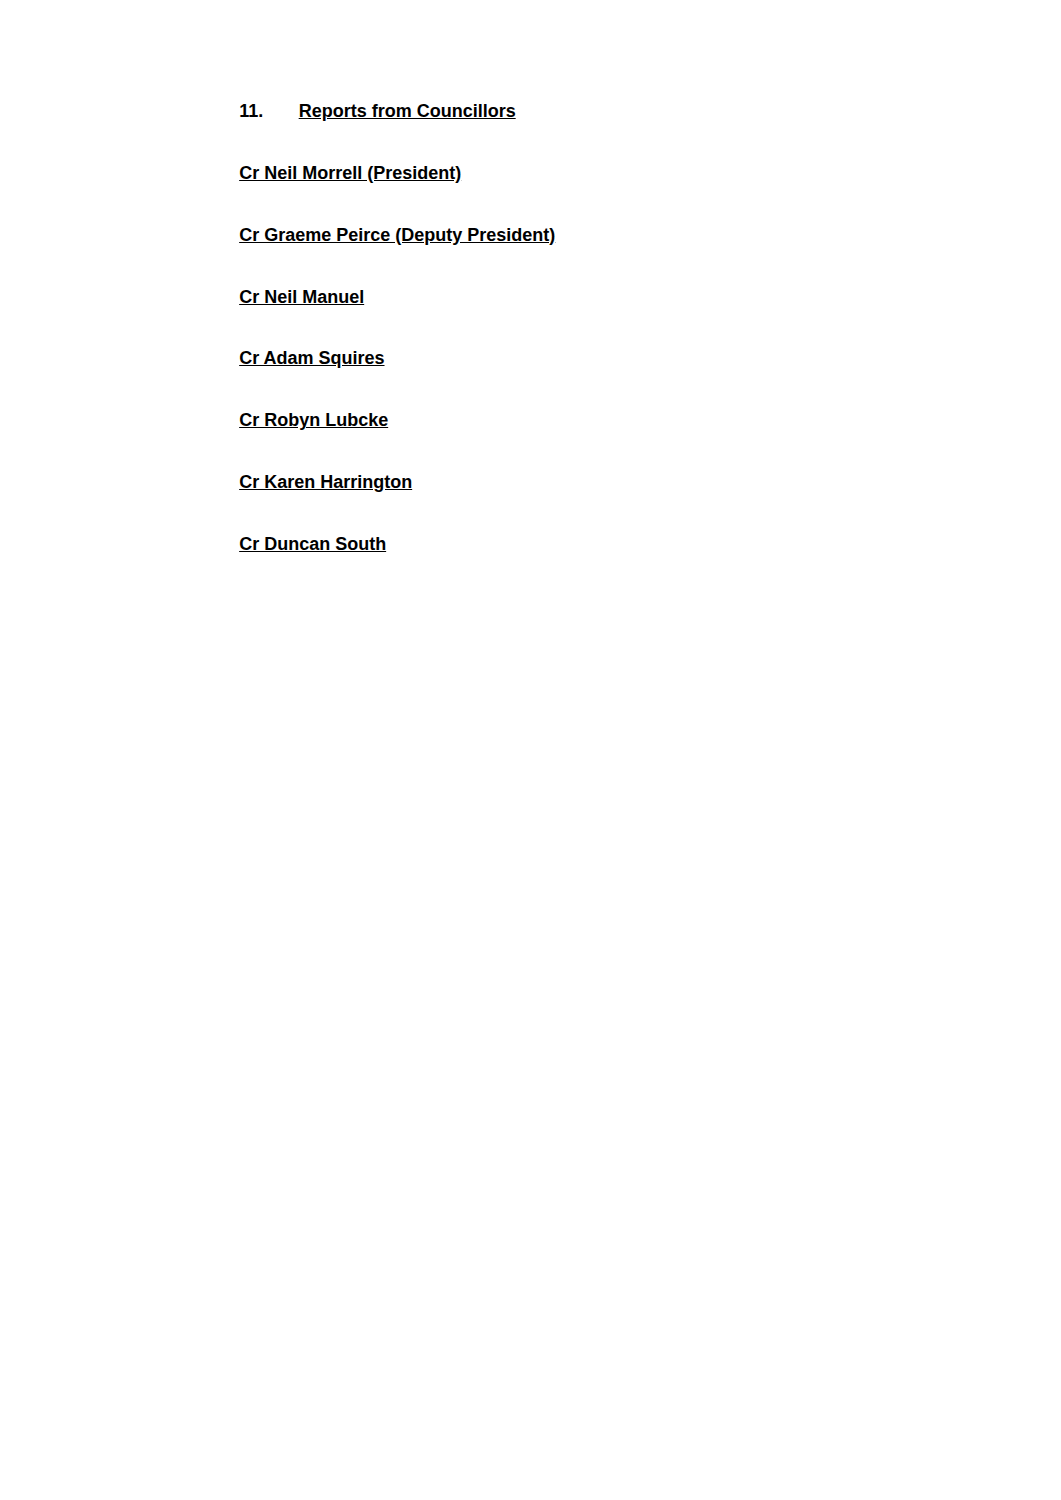11. Reports from Councillors
Cr Neil Morrell (President)
Cr Graeme Peirce (Deputy President)
Cr Neil Manuel
Cr Adam Squires
Cr Robyn Lubcke
Cr Karen Harrington
Cr Duncan South